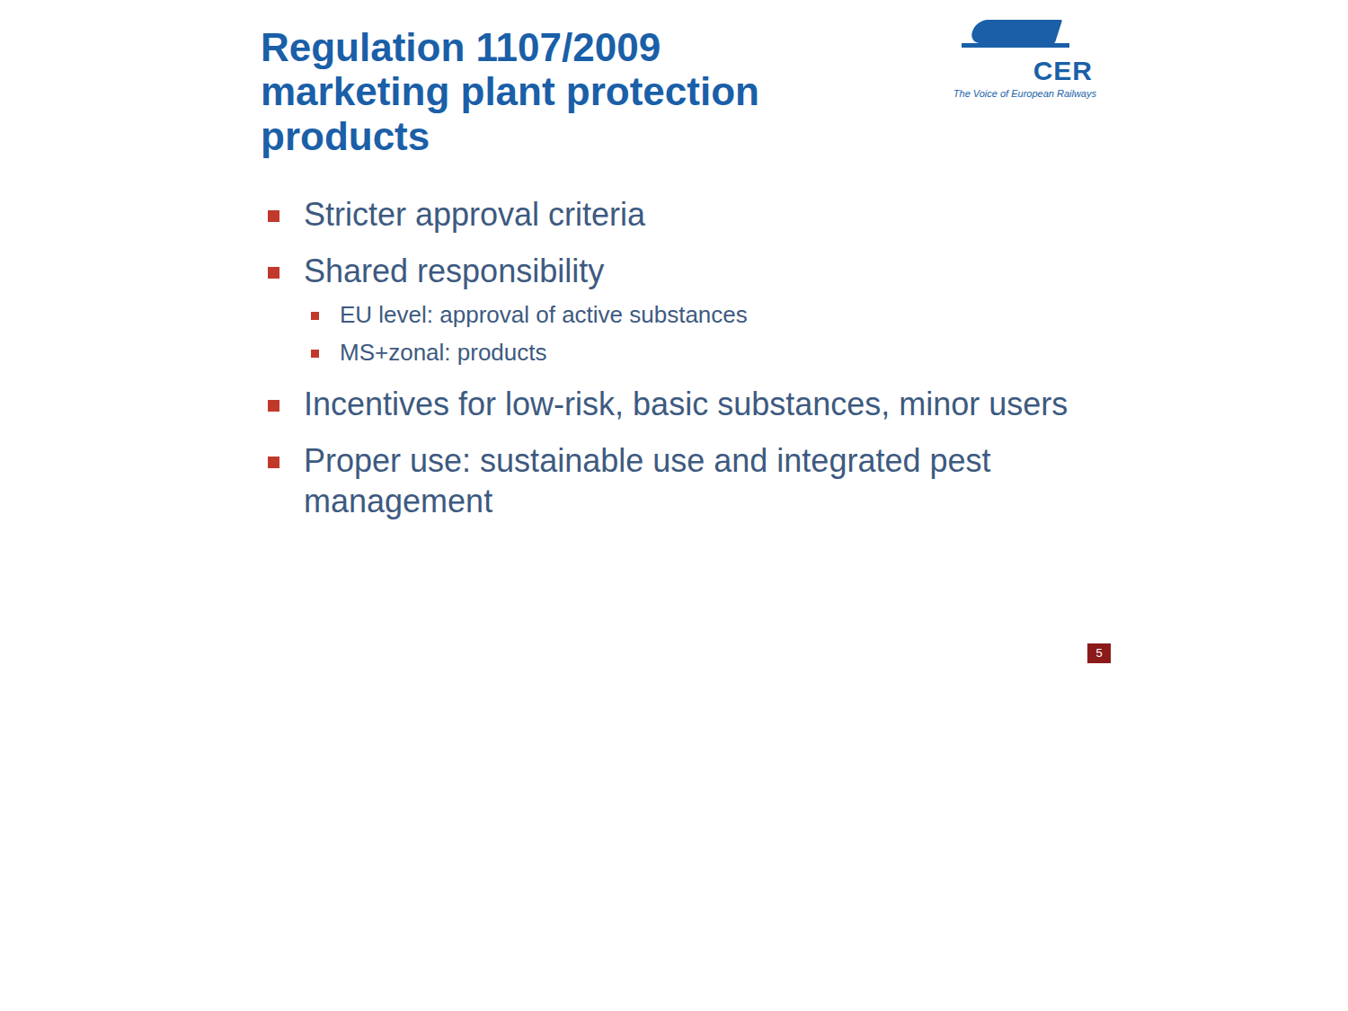CER
The Voice of European Railways
Regulation 1107/2009 marketing plant protection products
Stricter approval criteria
Shared responsibility
EU level: approval of active substances
MS+zonal: products
Incentives for low-risk, basic substances, minor users
Proper use: sustainable use and integrated pest management
5